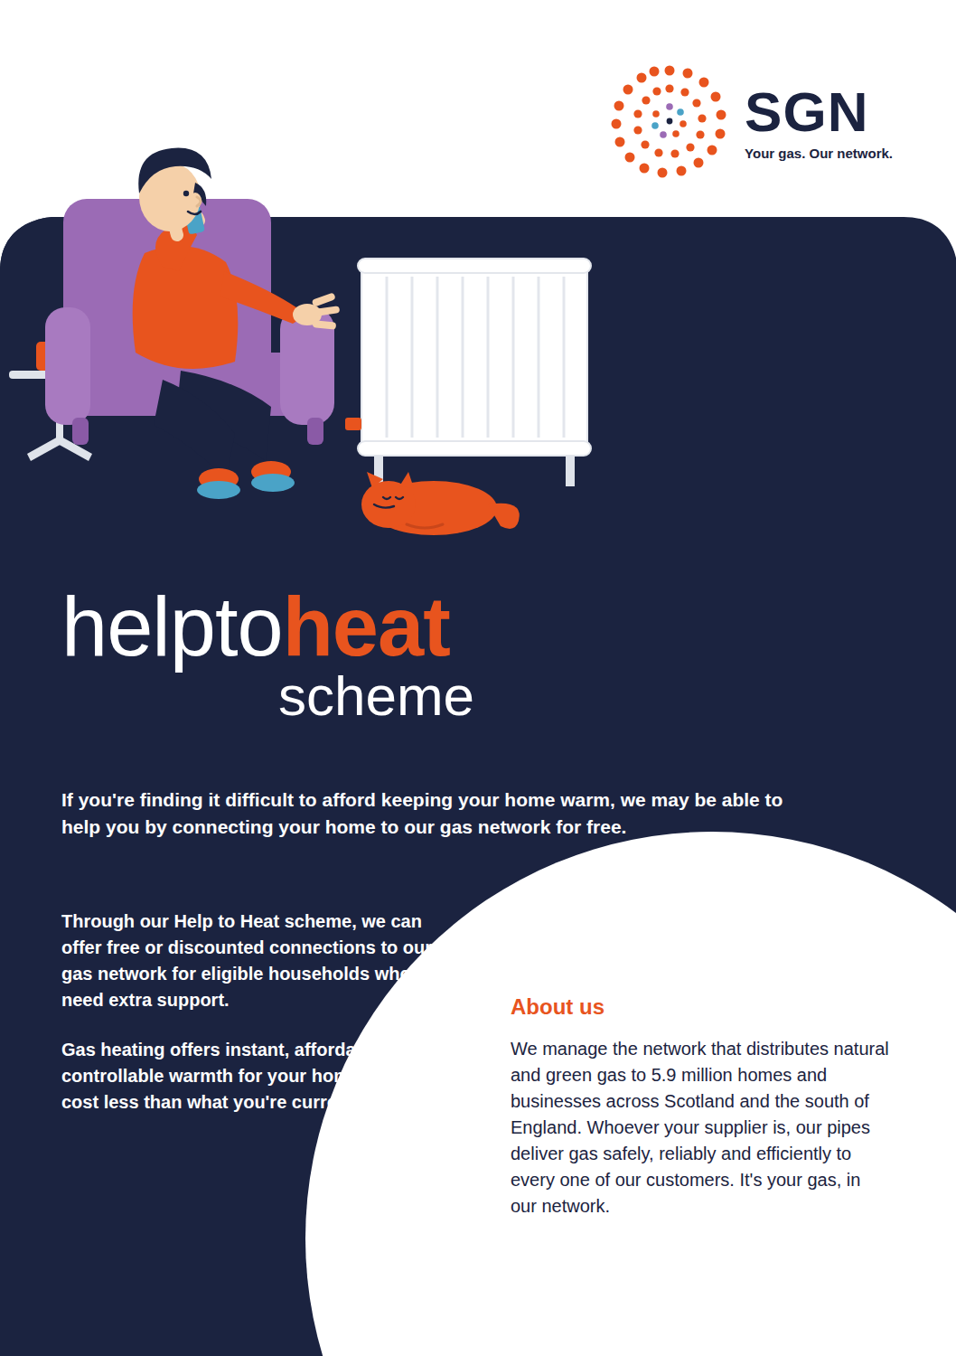SGN Your gas. Our network.
helpto heat
scheme
If you're finding it difficult to afford keeping your home warm, we may be able to help you by connecting your home to our gas network for free.
Through our Help to Heat scheme, we can offer free or discounted connections to our gas network for eligible households who need extra support.
Gas heating offers instant, affordable and controllable warmth for your home and may cost less than what you're currently using.
About us
We manage the network that distributes natural and green gas to 5.9 million homes and businesses across Scotland and the south of England. Whoever your supplier is, our pipes deliver gas safely, reliably and efficiently to every one of our customers. It's your gas, in our network.